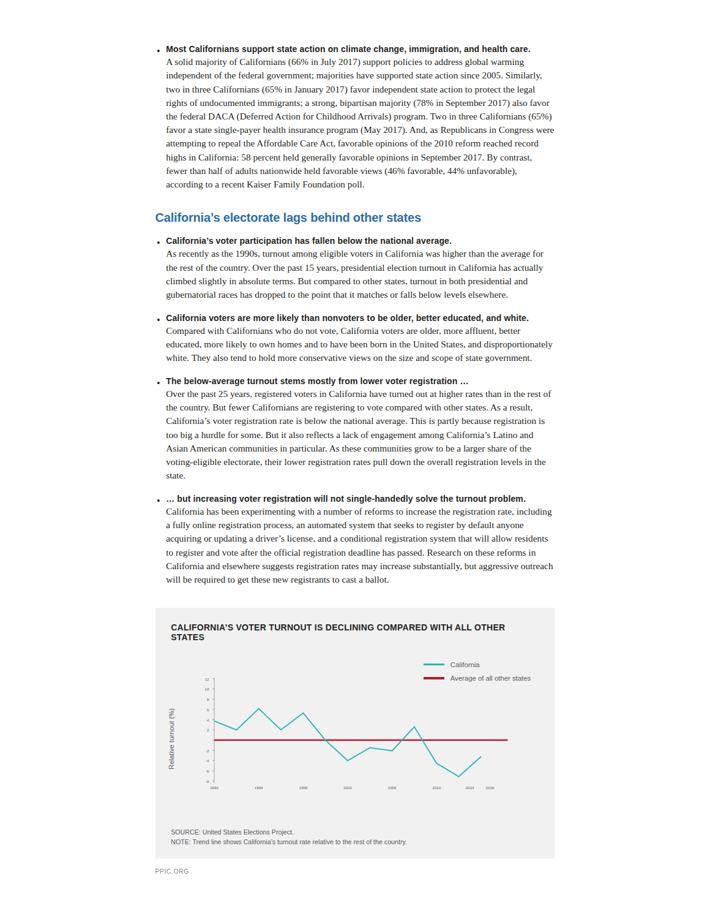Most Californians support state action on climate change, immigration, and health care. A solid majority of Californians (66% in July 2017) support policies to address global warming independent of the federal government; majorities have supported state action since 2005. Similarly, two in three Californians (65% in January 2017) favor independent state action to protect the legal rights of undocumented immigrants; a strong, bipartisan majority (78% in September 2017) also favor the federal DACA (Deferred Action for Childhood Arrivals) program. Two in three Californians (65%) favor a state single-payer health insurance program (May 2017). And, as Republicans in Congress were attempting to repeal the Affordable Care Act, favorable opinions of the 2010 reform reached record highs in California: 58 percent held generally favorable opinions in September 2017. By contrast, fewer than half of adults nationwide held favorable views (46% favorable, 44% unfavorable), according to a recent Kaiser Family Foundation poll.
California’s electorate lags behind other states
California’s voter participation has fallen below the national average. As recently as the 1990s, turnout among eligible voters in California was higher than the average for the rest of the country. Over the past 15 years, presidential election turnout in California has actually climbed slightly in absolute terms. But compared to other states, turnout in both presidential and gubernatorial races has dropped to the point that it matches or falls below levels elsewhere.
California voters are more likely than nonvoters to be older, better educated, and white. Compared with Californians who do not vote, California voters are older, more affluent, better educated, more likely to own homes and to have been born in the United States, and disproportionately white. They also tend to hold more conservative views on the size and scope of state government.
The below-average turnout stems mostly from lower voter registration … Over the past 25 years, registered voters in California have turned out at higher rates than in the rest of the country. But fewer Californians are registering to vote compared with other states. As a result, California’s voter registration rate is below the national average. This is partly because registration is too big a hurdle for some. But it also reflects a lack of engagement among California’s Latino and Asian American communities in particular. As these communities grow to be a larger share of the voting-eligible electorate, their lower registration rates pull down the overall registration levels in the state.
… but increasing voter registration will not single-handedly solve the turnout problem. California has been experimenting with a number of reforms to increase the registration rate, including a fully online registration process, an automated system that seeks to register by default anyone acquiring or updating a driver’s license, and a conditional registration system that will allow residents to register and vote after the official registration deadline has passed. Research on these reforms in California and elsewhere suggests registration rates may increase substantially, but aggressive outreach will be required to get these new registrants to cast a ballot.
CALIFORNIA’S VOTER TURNOUT IS DECLINING COMPARED WITH ALL OTHER STATES
Relative turnout (%)
California
Average of all other states
12 10 8 6 4 2 -2 -4 -6 -8 1990 1994 1998 2002 2006 2010 2014 2016
SOURCE: United States Elections Project.
NOTE: Trend line shows California’s turnout rate relative to the rest of the country.
PPIC.ORG